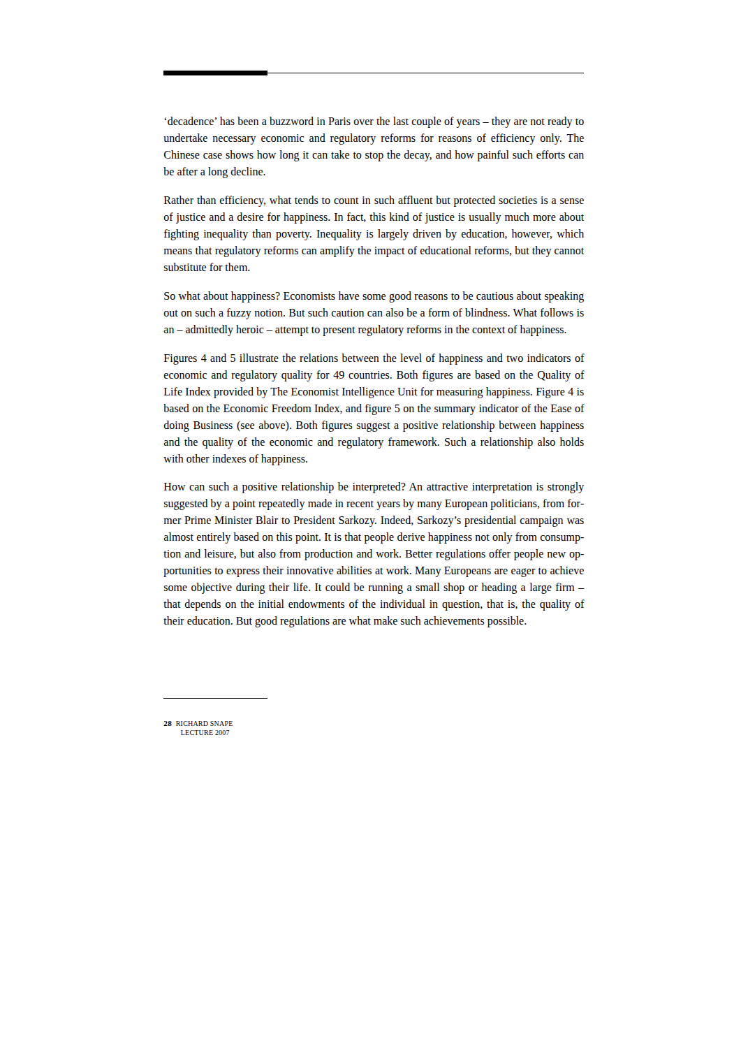‘decadence’ has been a buzzword in Paris over the last couple of years – they are not ready to undertake necessary economic and regulatory reforms for reasons of efficiency only. The Chinese case shows how long it can take to stop the decay, and how painful such efforts can be after a long decline.
Rather than efficiency, what tends to count in such affluent but protected societies is a sense of justice and a desire for happiness. In fact, this kind of justice is usually much more about fighting inequality than poverty. Inequality is largely driven by education, however, which means that regulatory reforms can amplify the impact of educational reforms, but they cannot substitute for them.
So what about happiness? Economists have some good reasons to be cautious about speaking out on such a fuzzy notion. But such caution can also be a form of blindness. What follows is an – admittedly heroic – attempt to present regulatory reforms in the context of happiness.
Figures 4 and 5 illustrate the relations between the level of happiness and two indicators of economic and regulatory quality for 49 countries. Both figures are based on the Quality of Life Index provided by The Economist Intelligence Unit for measuring happiness. Figure 4 is based on the Economic Freedom Index, and figure 5 on the summary indicator of the Ease of doing Business (see above). Both figures suggest a positive relationship between happiness and the quality of the economic and regulatory framework. Such a relationship also holds with other indexes of happiness.
How can such a positive relationship be interpreted? An attractive interpretation is strongly suggested by a point repeatedly made in recent years by many European politicians, from former Prime Minister Blair to President Sarkozy. Indeed, Sarkozy’s presidential campaign was almost entirely based on this point. It is that people derive happiness not only from consumption and leisure, but also from production and work. Better regulations offer people new opportunities to express their innovative abilities at work. Many Europeans are eager to achieve some objective during their life. It could be running a small shop or heading a large firm – that depends on the initial endowments of the individual in question, that is, the quality of their education. But good regulations are what make such achievements possible.
28 RICHARD SNAPE
LECTURE 2007